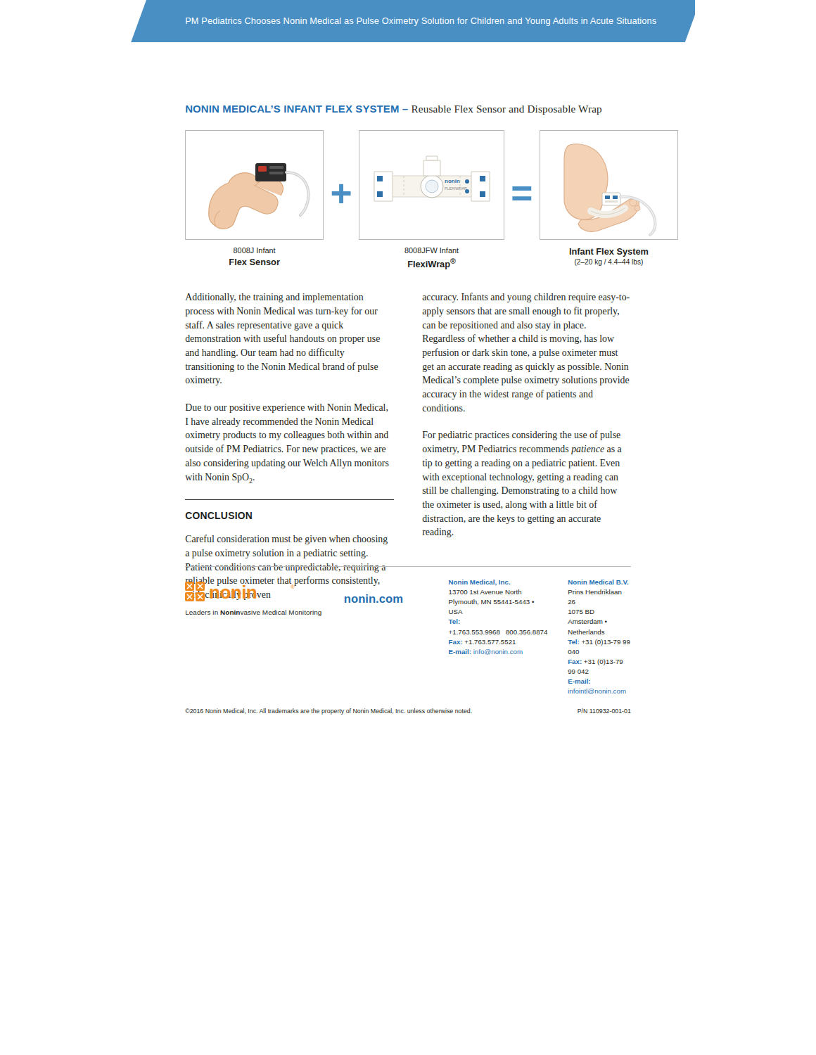PM Pediatrics Chooses Nonin Medical as Pulse Oximetry Solution for Children and Young Adults in Acute Situations
NONIN MEDICAL’S INFANT FLEX SYSTEM – Reusable Flex Sensor and Disposable Wrap
8008J Infant Flex Sensor
+
nonin FLEXIWRAP
8008JFW Infant FlexiWrap®
=
Infant Flex System (2–20 kg / 4.4–44 lbs)
Additionally, the training and implementation process with Nonin Medical was turn-key for our staff. A sales representative gave a quick demonstration with useful handouts on proper use and handling. Our team had no difficulty transitioning to the Nonin Medical brand of pulse oximetry.
Due to our positive experience with Nonin Medical, I have already recommended the Nonin Medical oximetry products to my colleagues both within and outside of PM Pediatrics. For new practices, we are also considering updating our Welch Allyn monitors with Nonin SpO2.
CONCLUSION
Careful consideration must be given when choosing a pulse oximetry solution in a pediatric setting. Patient conditions can be unpredictable, requiring a reliable pulse oximeter that performs consistently, with clinically proven
accuracy. Infants and young children require easy-to-apply sensors that are small enough to fit properly, can be repositioned and also stay in place. Regardless of whether a child is moving, has low perfusion or dark skin tone, a pulse oximeter must get an accurate reading as quickly as possible. Nonin Medical’s complete pulse oximetry solutions provide accuracy in the widest range of patients and conditions.
For pediatric practices considering the use of pulse oximetry, PM Pediatrics recommends patience as a tip to getting a reading on a pediatric patient. Even with exceptional technology, getting a reading can still be challenging. Demonstrating to a child how the oximeter is used, along with a little bit of distraction, are the keys to getting an accurate reading.
nonin ®
Leaders in Noninvasive Medical Monitoring
nonin.com
Nonin Medical, Inc.
13700 1st Avenue North
Plymouth, MN 55441-5443 • USA
Tel: +1.763.553.9968 800.356.8874
Fax: +1.763.577.5521
E-mail: info@nonin.com
Nonin Medical B.V.
Prins Hendriklaan 26
1075 BD Amsterdam • Netherlands
Tel: +31 (0)13‑79 99 040
Fax: +31 (0)13‑79 99 042
E-mail: infointl@nonin.com
©2016 Nonin Medical, Inc. All trademarks are the property of Nonin Medical, Inc. unless otherwise noted.
P/N 110932-001-01